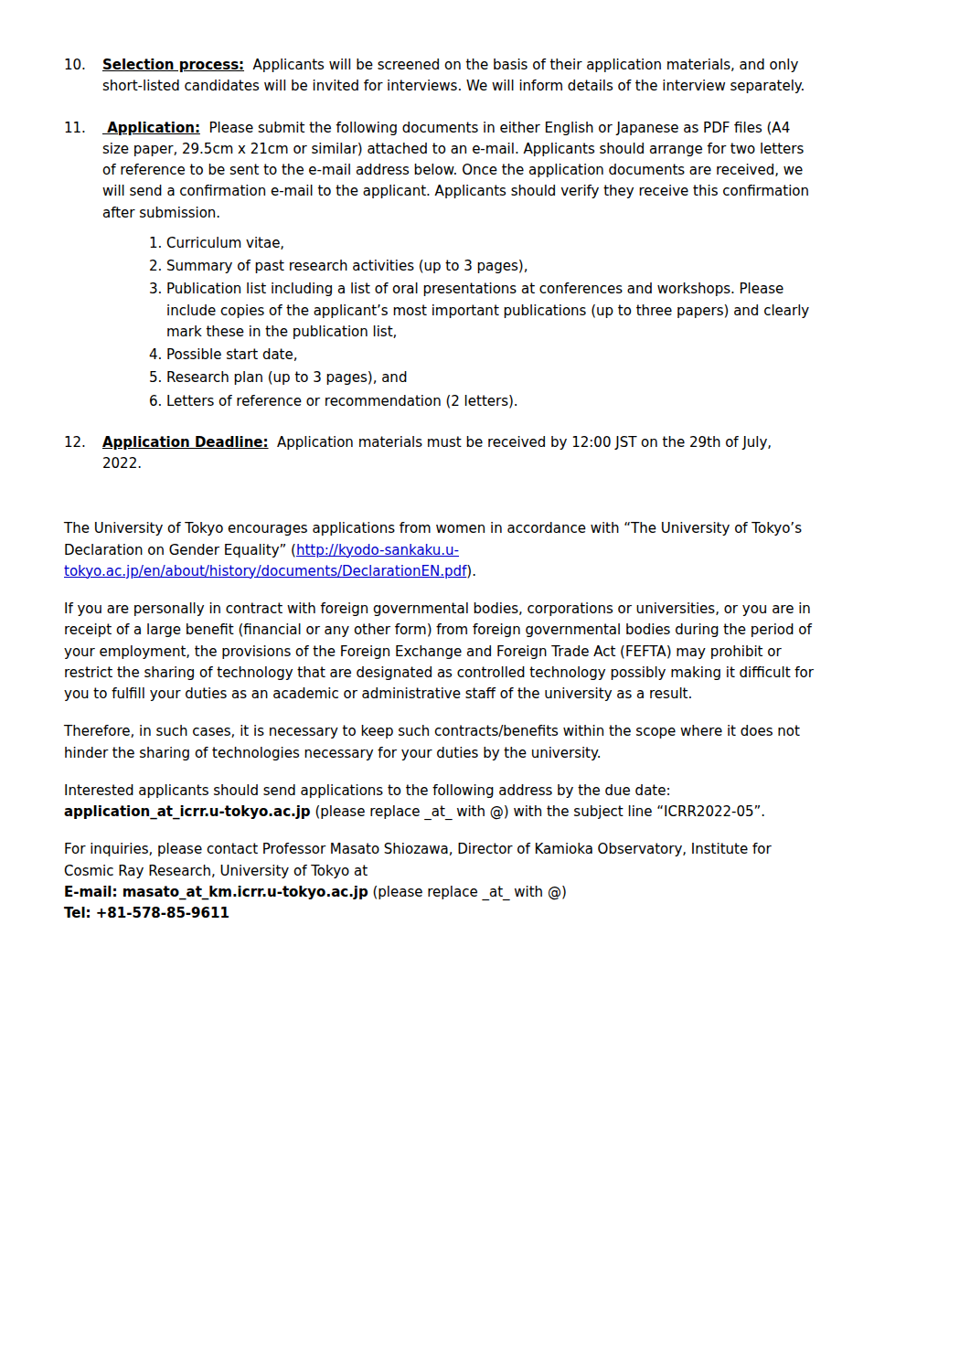Selection process: Applicants will be screened on the basis of their application materials, and only short-listed candidates will be invited for interviews. We will inform details of the interview separately.
Application: Please submit the following documents in either English or Japanese as PDF files (A4 size paper, 29.5cm x 21cm or similar) attached to an e-mail. Applicants should arrange for two letters of reference to be sent to the e-mail address below. Once the application documents are received, we will send a confirmation e-mail to the applicant. Applicants should verify they receive this confirmation after submission.
Curriculum vitae,
Summary of past research activities (up to 3 pages),
Publication list including a list of oral presentations at conferences and workshops. Please include copies of the applicant’s most important publications (up to three papers) and clearly mark these in the publication list,
Possible start date,
Research plan (up to 3 pages), and
Letters of reference or recommendation (2 letters).
Application Deadline: Application materials must be received by 12:00 JST on the 29th of July, 2022.
The University of Tokyo encourages applications from women in accordance with “The University of Tokyo’s Declaration on Gender Equality” (http://kyodo-sankaku.u-tokyo.ac.jp/en/about/history/documents/DeclarationEN.pdf).
If you are personally in contract with foreign governmental bodies, corporations or universities, or you are in receipt of a large benefit (financial or any other form) from foreign governmental bodies during the period of your employment, the provisions of the Foreign Exchange and Foreign Trade Act (FEFTA) may prohibit or restrict the sharing of technology that are designated as controlled technology possibly making it difficult for you to fulfill your duties as an academic or administrative staff of the university as a result.
Therefore, in such cases, it is necessary to keep such contracts/benefits within the scope where it does not hinder the sharing of technologies necessary for your duties by the university.
Interested applicants should send applications to the following address by the due date: application_at_icrr.u-tokyo.ac.jp (please replace _at_ with @) with the subject line “ICRR2022-05”.
For inquiries, please contact Professor Masato Shiozawa, Director of Kamioka Observatory, Institute for Cosmic Ray Research, University of Tokyo at
E-mail: masato_at_km.icrr.u-tokyo.ac.jp (please replace _at_ with @)
Tel: +81-578-85-9611